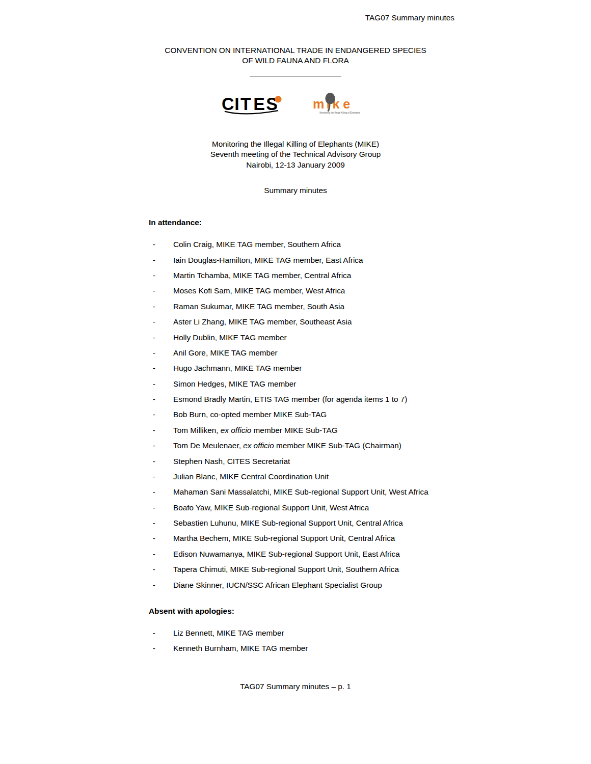TAG07 Summary minutes
CONVENTION ON INTERNATIONAL TRADE IN ENDANGERED SPECIES
OF WILD FAUNA AND FLORA
_____________________
Monitoring the Illegal Killing of Elephants (MIKE)
Seventh meeting of the Technical Advisory Group
Nairobi, 12-13 January 2009
Summary minutes
In attendance:
Colin Craig, MIKE TAG member, Southern Africa
Iain Douglas-Hamilton, MIKE TAG member, East Africa
Martin Tchamba, MIKE TAG member, Central Africa
Moses Kofi Sam, MIKE TAG member, West Africa
Raman Sukumar, MIKE TAG member, South Asia
Aster Li Zhang, MIKE TAG member, Southeast Asia
Holly Dublin, MIKE TAG member
Anil Gore, MIKE TAG member
Hugo Jachmann, MIKE TAG member
Simon Hedges, MIKE TAG member
Esmond Bradly Martin, ETIS TAG member (for agenda items 1 to 7)
Bob Burn, co-opted member MIKE Sub-TAG
Tom Milliken, ex officio member MIKE Sub-TAG
Tom De Meulenaer, ex officio member MIKE Sub-TAG (Chairman)
Stephen Nash, CITES Secretariat
Julian Blanc, MIKE Central Coordination Unit
Mahaman Sani Massalatchi, MIKE Sub-regional Support Unit, West Africa
Boafo Yaw, MIKE Sub-regional Support Unit, West Africa
Sebastien Luhunu, MIKE Sub-regional Support Unit, Central Africa
Martha Bechem, MIKE Sub-regional Support Unit, Central Africa
Edison Nuwamanya, MIKE Sub-regional Support Unit, East Africa
Tapera Chimuti, MIKE Sub-regional Support Unit, Southern Africa
Diane Skinner, IUCN/SSC African Elephant Specialist Group
Absent with apologies:
Liz Bennett, MIKE TAG member
Kenneth Burnham, MIKE TAG member
TAG07 Summary minutes – p. 1